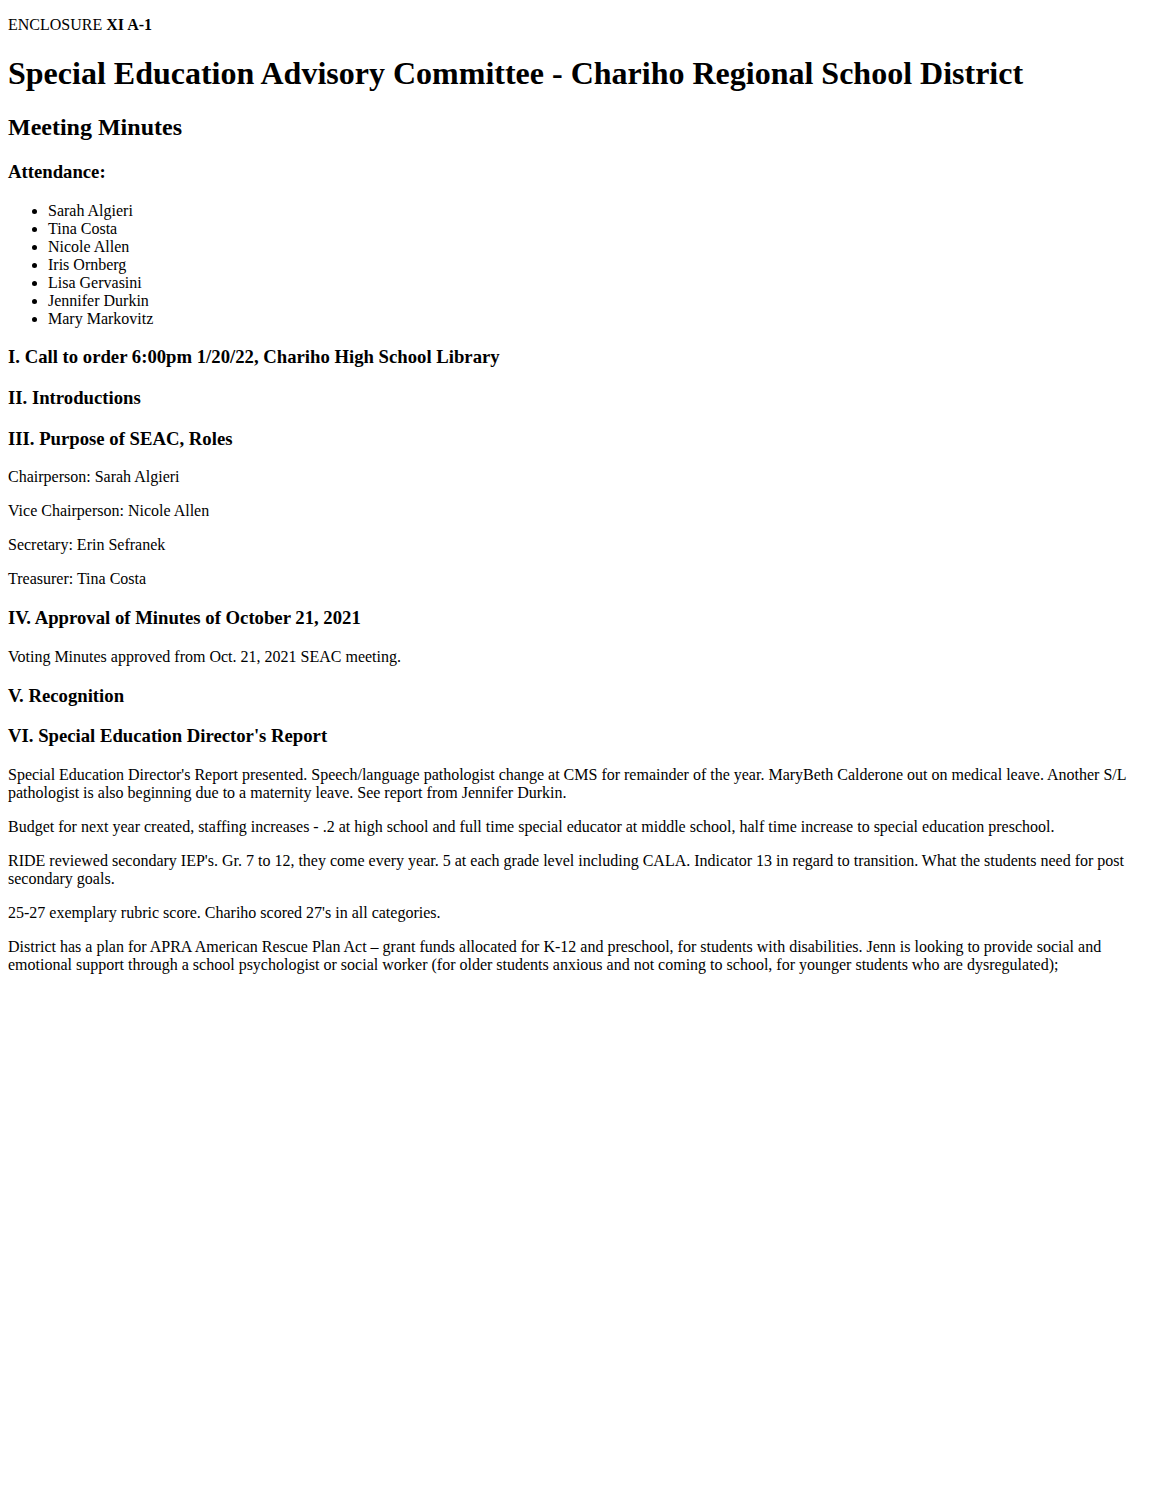ENCLOSURE XI A-1
Special Education Advisory Committee - Chariho Regional School District
Meeting Minutes
Attendance:
Sarah Algieri
Tina Costa
Nicole Allen
Iris Ornberg
Lisa Gervasini
Jennifer Durkin
Mary Markovitz
I. Call to order 6:00pm 1/20/22, Chariho High School Library
II. Introductions
III. Purpose of SEAC, Roles
Chairperson: Sarah Algieri
Vice Chairperson: Nicole Allen
Secretary: Erin Sefranek
Treasurer: Tina Costa
IV. Approval of Minutes of October 21, 2021
Voting Minutes approved from Oct. 21, 2021 SEAC meeting.
V. Recognition
VI. Special Education Director's Report
Special Education Director's Report presented. Speech/language pathologist change at CMS for remainder of the year. MaryBeth Calderone out on medical leave. Another S/L pathologist is also beginning due to a maternity leave. See report from Jennifer Durkin.
Budget for next year created, staffing increases - .2 at high school and full time special educator at middle school, half time increase to special education preschool.
RIDE reviewed secondary IEP's. Gr. 7 to 12, they come every year. 5 at each grade level including CALA. Indicator 13 in regard to transition. What the students need for post secondary goals.
25-27 exemplary rubric score. Chariho scored 27's in all categories.
District has a plan for APRA American Rescue Plan Act – grant funds allocated for K-12 and preschool, for students with disabilities. Jenn is looking to provide social and emotional support through a school psychologist or social worker (for older students anxious and not coming to school, for younger students who are dysregulated);